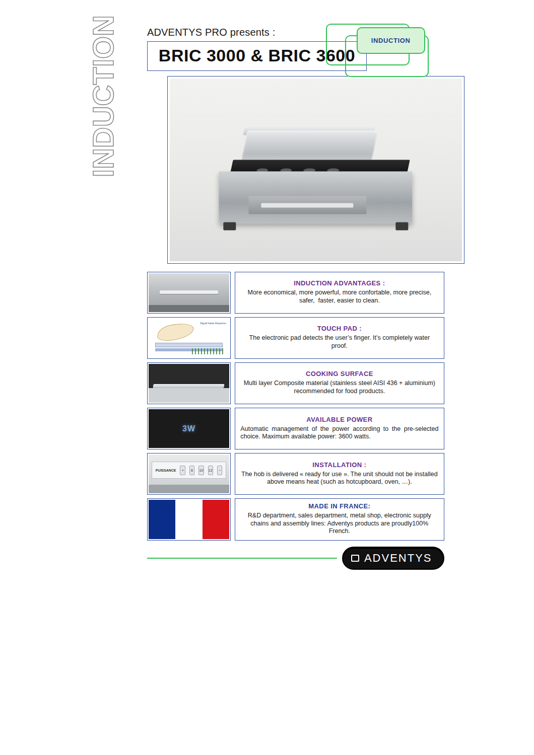INDUCTION
INDUCTION
ADVENTYS PRO presents :
BRIC 3000 & BRIC 3600
INDUCTION ADVANTAGES :
More economical, more powerful, more confortable, more precise, safer, faster, easier to clean.
Signal haute fréquence
TOUCH PAD :
The electronic pad detects the user’s finger. It’s completely water proof.
COOKING SURFACE
Multi layer Composite material (stainless steel AISI 436 + aluminium) recommended for food products.
3W
AVAILABLE POWER
Automatic management of the power according to the pre-selected choice. Maximum available power: 3600 watts.
PUISSANCE + 6 10 12 −
INSTALLATION :
The hob is delivered « ready for use ». The unit should not be installed above means heat (such as hotcupboard, oven, …).
MADE IN FRANCE:
R&D department, sales department, metal shop, electronic supply chains and assembly lines: Adventys products are proudly100% French.
ADVENTYS